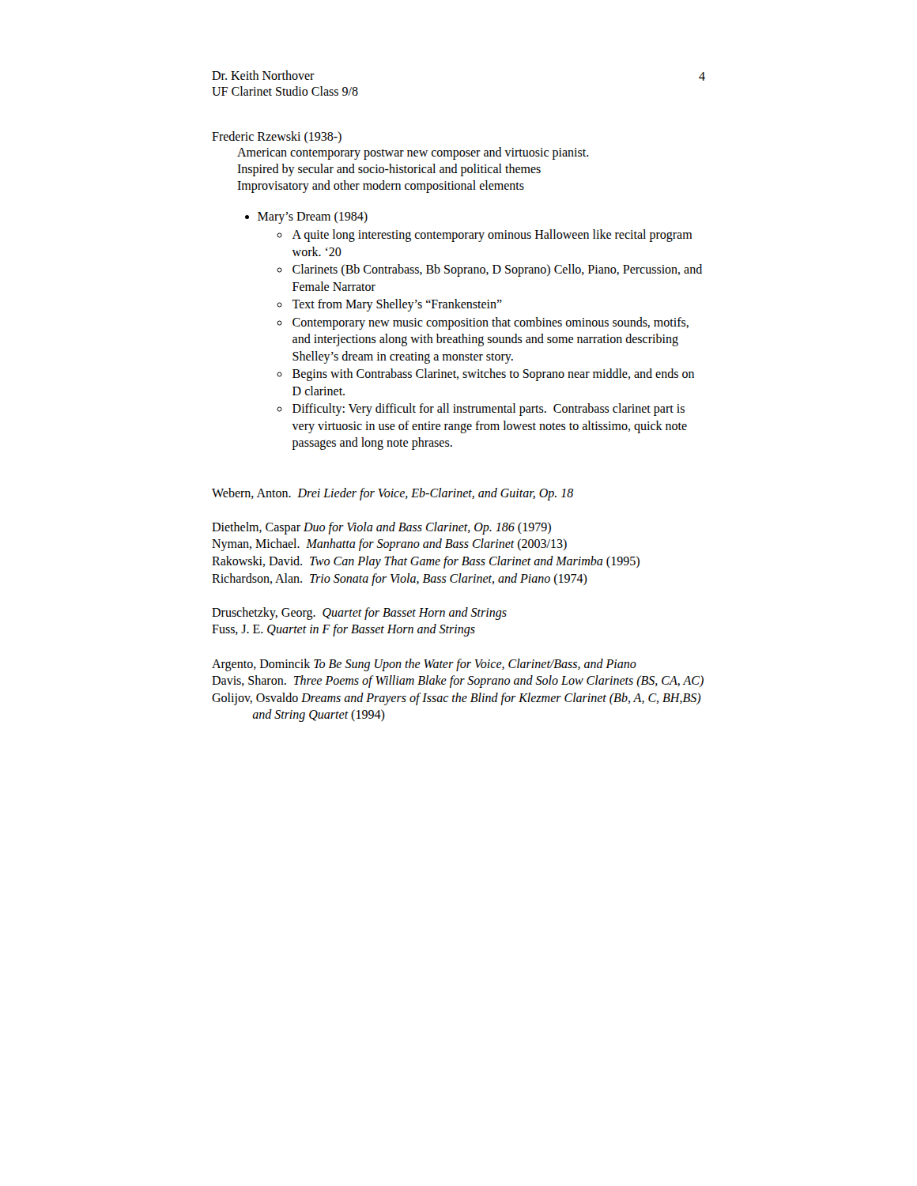Dr. Keith Northover
UF Clarinet Studio Class 9/8
4
Frederic Rzewski (1938-)
American contemporary postwar new composer and virtuosic pianist.
Inspired by secular and socio-historical and political themes
Improvisatory and other modern compositional elements
Mary’s Dream (1984)
A quite long interesting contemporary ominous Halloween like recital program work. ‘20
Clarinets (Bb Contrabass, Bb Soprano, D Soprano) Cello, Piano, Percussion, and Female Narrator
Text from Mary Shelley’s “Frankenstein”
Contemporary new music composition that combines ominous sounds, motifs, and interjections along with breathing sounds and some narration describing Shelley’s dream in creating a monster story.
Begins with Contrabass Clarinet, switches to Soprano near middle, and ends on D clarinet.
Difficulty: Very difficult for all instrumental parts. Contrabass clarinet part is very virtuosic in use of entire range from lowest notes to altissimo, quick note passages and long note phrases.
Webern, Anton. Drei Lieder for Voice, Eb-Clarinet, and Guitar, Op. 18
Diethelm, Caspar Duo for Viola and Bass Clarinet, Op. 186 (1979)
Nyman, Michael. Manhatta for Soprano and Bass Clarinet (2003/13)
Rakowski, David. Two Can Play That Game for Bass Clarinet and Marimba (1995)
Richardson, Alan. Trio Sonata for Viola, Bass Clarinet, and Piano (1974)
Druschetzky, Georg. Quartet for Basset Horn and Strings
Fuss, J. E. Quartet in F for Basset Horn and Strings
Argento, Domincik To Be Sung Upon the Water for Voice, Clarinet/Bass, and Piano
Davis, Sharon. Three Poems of William Blake for Soprano and Solo Low Clarinets (BS, CA, AC)
Golijov, Osvaldo Dreams and Prayers of Issac the Blind for Klezmer Clarinet (Bb, A, C, BH,BS)
and String Quartet (1994)